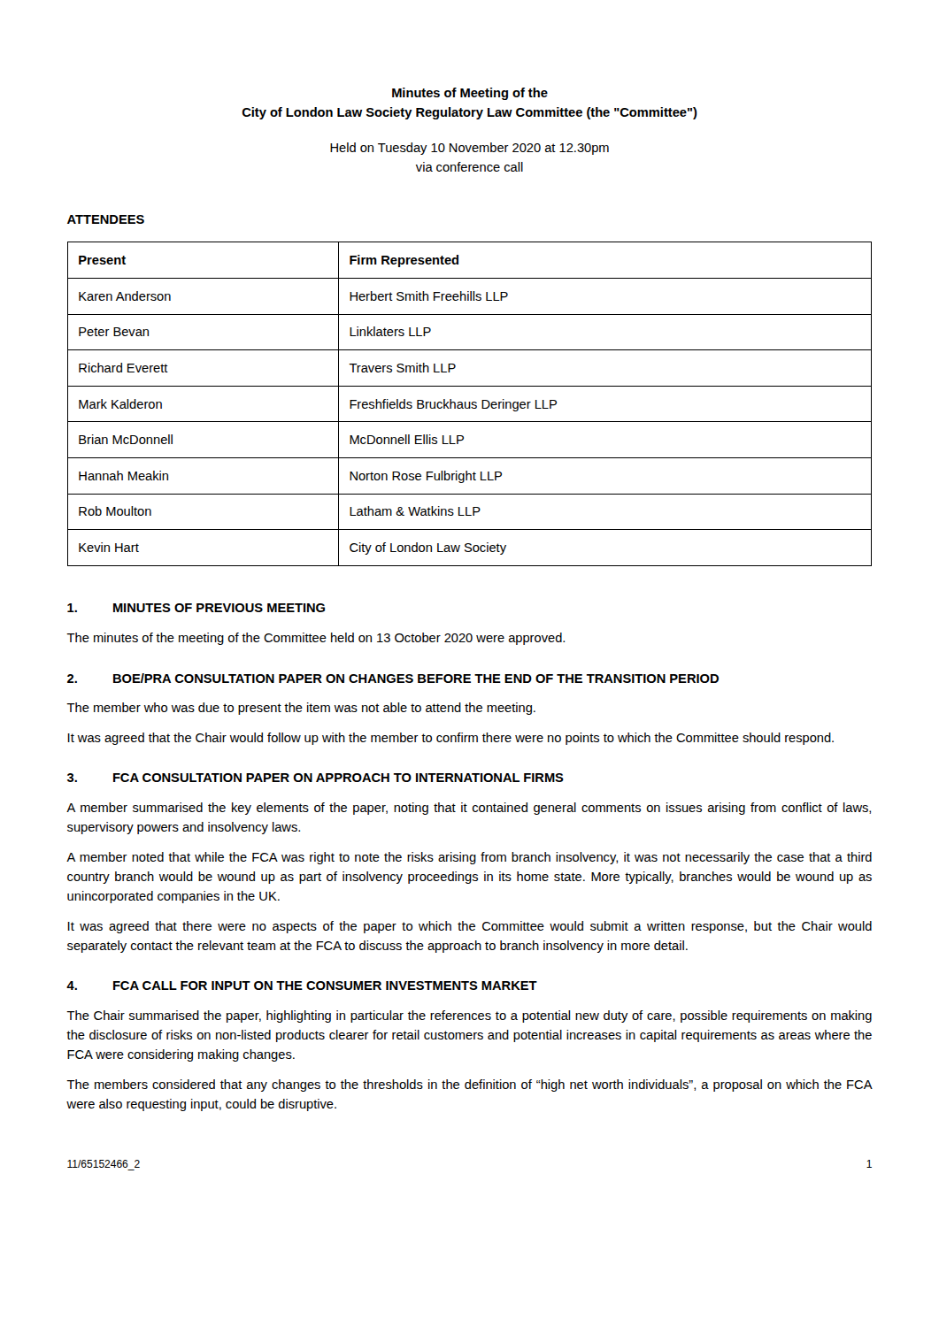Minutes of Meeting of the
City of London Law Society Regulatory Law Committee (the "Committee")
Held on Tuesday 10 November 2020 at 12.30pm
via conference call
ATTENDEES
| Present | Firm Represented |
| --- | --- |
| Karen Anderson | Herbert Smith Freehills LLP |
| Peter Bevan | Linklaters LLP |
| Richard Everett | Travers Smith LLP |
| Mark Kalderon | Freshfields Bruckhaus Deringer LLP |
| Brian McDonnell | McDonnell Ellis LLP |
| Hannah Meakin | Norton Rose Fulbright LLP |
| Rob Moulton | Latham & Watkins LLP |
| Kevin Hart | City of London Law Society |
1.
Minutes of Previous Meeting
The minutes of the meeting of the Committee held on 13 October 2020 were approved.
2.
BOE/PRA Consultation Paper on Changes Before the End of the Transition Period
The member who was due to present the item was not able to attend the meeting.
It was agreed that the Chair would follow up with the member to confirm there were no points to which the Committee should respond.
3.
FCA Consultation Paper on Approach to International Firms
A member summarised the key elements of the paper, noting that it contained general comments on issues arising from conflict of laws, supervisory powers and insolvency laws.
A member noted that while the FCA was right to note the risks arising from branch insolvency, it was not necessarily the case that a third country branch would be wound up as part of insolvency proceedings in its home state. More typically, branches would be wound up as unincorporated companies in the UK.
It was agreed that there were no aspects of the paper to which the Committee would submit a written response, but the Chair would separately contact the relevant team at the FCA to discuss the approach to branch insolvency in more detail.
4.
FCA Call for Input on the Consumer Investments Market
The Chair summarised the paper, highlighting in particular the references to a potential new duty of care, possible requirements on making the disclosure of risks on non-listed products clearer for retail customers and potential increases in capital requirements as areas where the FCA were considering making changes.
The members considered that any changes to the thresholds in the definition of “high net worth individuals”, a proposal on which the FCA were also requesting input, could be disruptive.
11/65152466_2 1